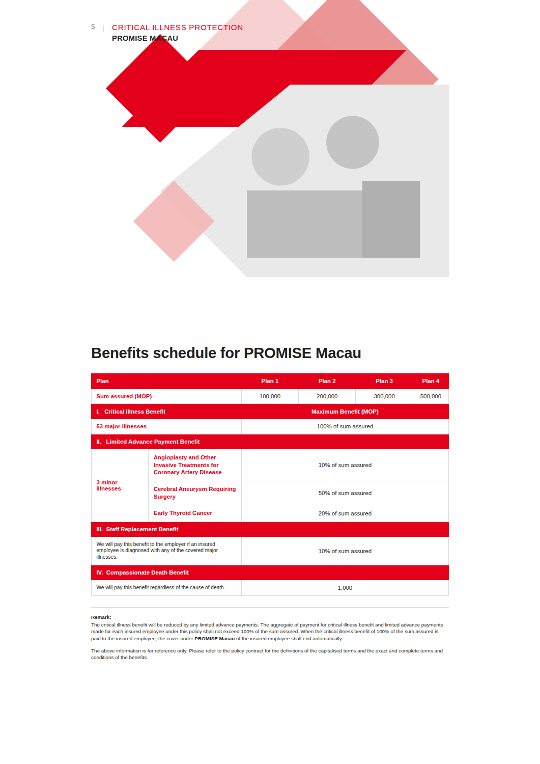5|
Critical Illness Protection
PROMISE MACAU
Benefits schedule for PROMISE Macau
| Plan | Plan 1 | Plan 2 | Plan 3 | Plan 4 |
| Sum assured (MOP) | 100,000 | 200,000 | 300,000 | 500,000 |
| I. Critical Illness Benefit | Maximum Benefit (MOP) |
| 53 major illnesses | 100% of sum assured |
| II. Limited Advance Payment Benefit |
| 3 minor illnesses | Angioplasty and Other Invasive Treatments for Coronary Artery Disease | 10% of sum assured |
| Cerebral Aneurysm Requiring Surgery | 50% of sum assured |
| Early Thyroid Cancer | 20% of sum assured |
| III. Staff Replacement Benefit |
| We will pay this benefit to the employer if an insured employee is diagnosed with any of the covered major illnesses. | 10% of sum assured |
| IV. Compassionate Death Benefit |
| We will pay this benefit regardless of the cause of death. | 1,000 |
Remark:
The critical illness benefit will be reduced by any limited advance payments. The aggregate of payment for critical illness benefit and limited advance payments made for each insured employee under this policy shall not exceed 100% of the sum assured. When the critical illness benefit of 100% of the sum assured is paid to the insured employee, the cover under PROMISE Macau of the insured employee shall end automatically.
The above information is for reference only. Please refer to the policy contract for the definitions of the capitalised terms and the exact and complete terms and conditions of the benefits.